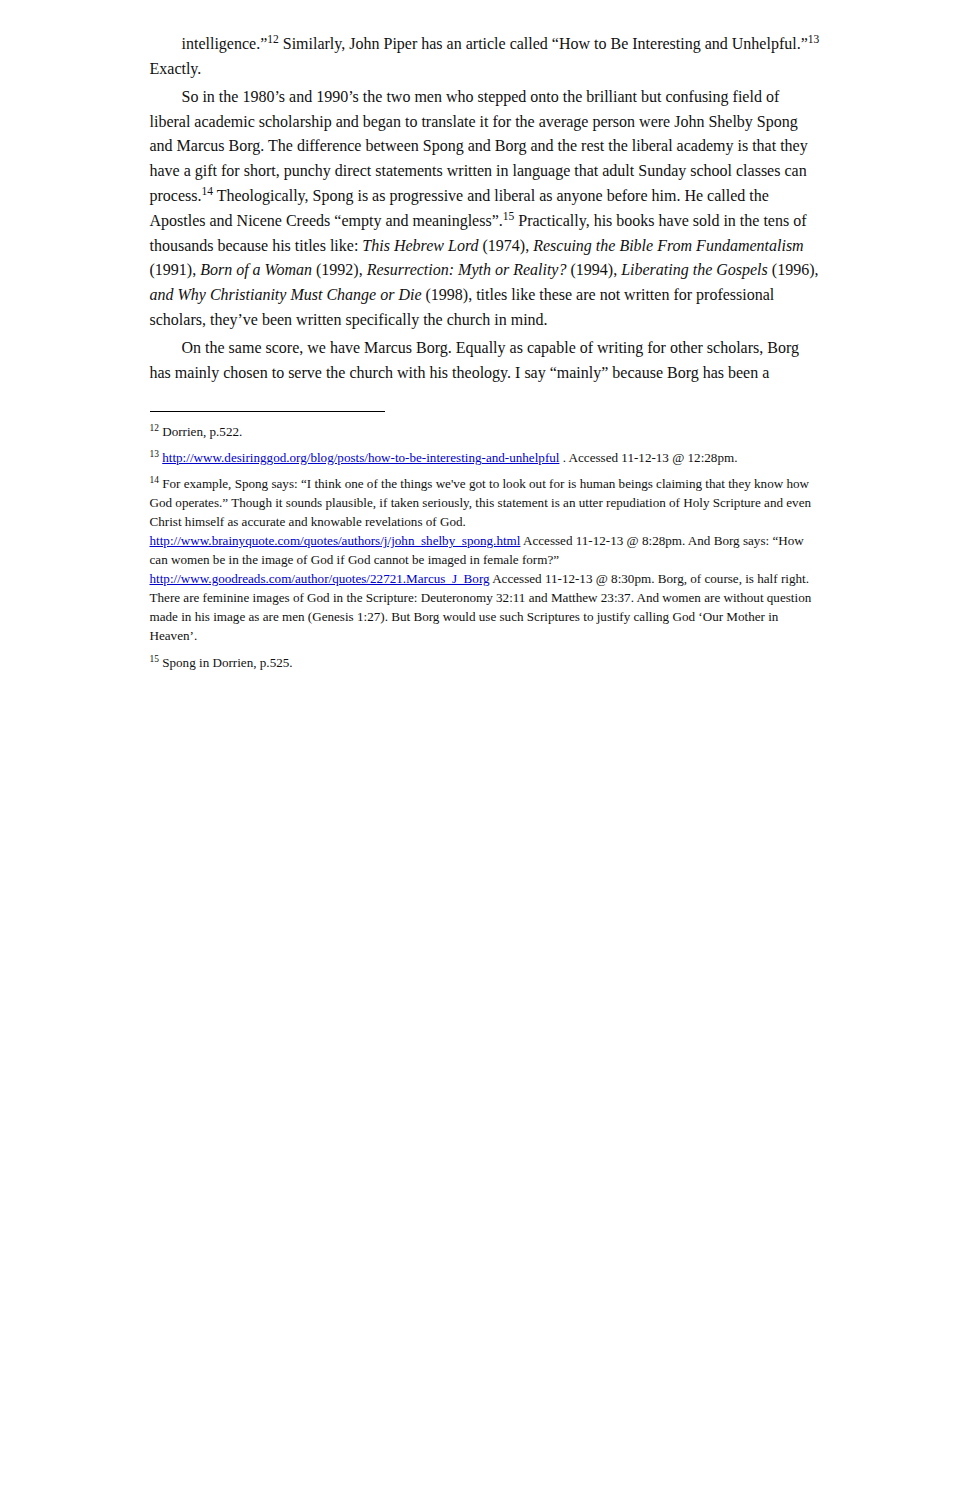intelligence.”12 Similarly, John Piper has an article called “How to Be Interesting and Unhelpful.”13 Exactly.
So in the 1980’s and 1990’s the two men who stepped onto the brilliant but confusing field of liberal academic scholarship and began to translate it for the average person were John Shelby Spong and Marcus Borg. The difference between Spong and Borg and the rest the liberal academy is that they have a gift for short, punchy direct statements written in language that adult Sunday school classes can process.14 Theologically, Spong is as progressive and liberal as anyone before him. He called the Apostles and Nicene Creeds “empty and meaningless”.15 Practically, his books have sold in the tens of thousands because his titles like: This Hebrew Lord (1974), Rescuing the Bible From Fundamentalism (1991), Born of a Woman (1992), Resurrection: Myth or Reality? (1994), Liberating the Gospels (1996), and Why Christianity Must Change or Die (1998), titles like these are not written for professional scholars, they’ve been written specifically the church in mind.
On the same score, we have Marcus Borg. Equally as capable of writing for other scholars, Borg has mainly chosen to serve the church with his theology. I say “mainly” because Borg has been a
12 Dorrien, p.522.
13 http://www.desiringgod.org/blog/posts/how-to-be-interesting-and-unhelpful . Accessed 11-12-13 @ 12:28pm.
14 For example, Spong says: “I think one of the things we've got to look out for is human beings claiming that they know how God operates.” Though it sounds plausible, if taken seriously, this statement is an utter repudiation of Holy Scripture and even Christ himself as accurate and knowable revelations of God. http://www.brainyquote.com/quotes/authors/j/john_shelby_spong.html Accessed 11-12-13 @ 8:28pm. And Borg says: “How can women be in the image of God if God cannot be imaged in female form?” http://www.goodreads.com/author/quotes/22721.Marcus_J_Borg Accessed 11-12-13 @ 8:30pm. Borg, of course, is half right. There are feminine images of God in the Scripture: Deuteronomy 32:11 and Matthew 23:37. And women are without question made in his image as are men (Genesis 1:27). But Borg would use such Scriptures to justify calling God ‘Our Mother in Heaven’.
15 Spong in Dorrien, p.525.